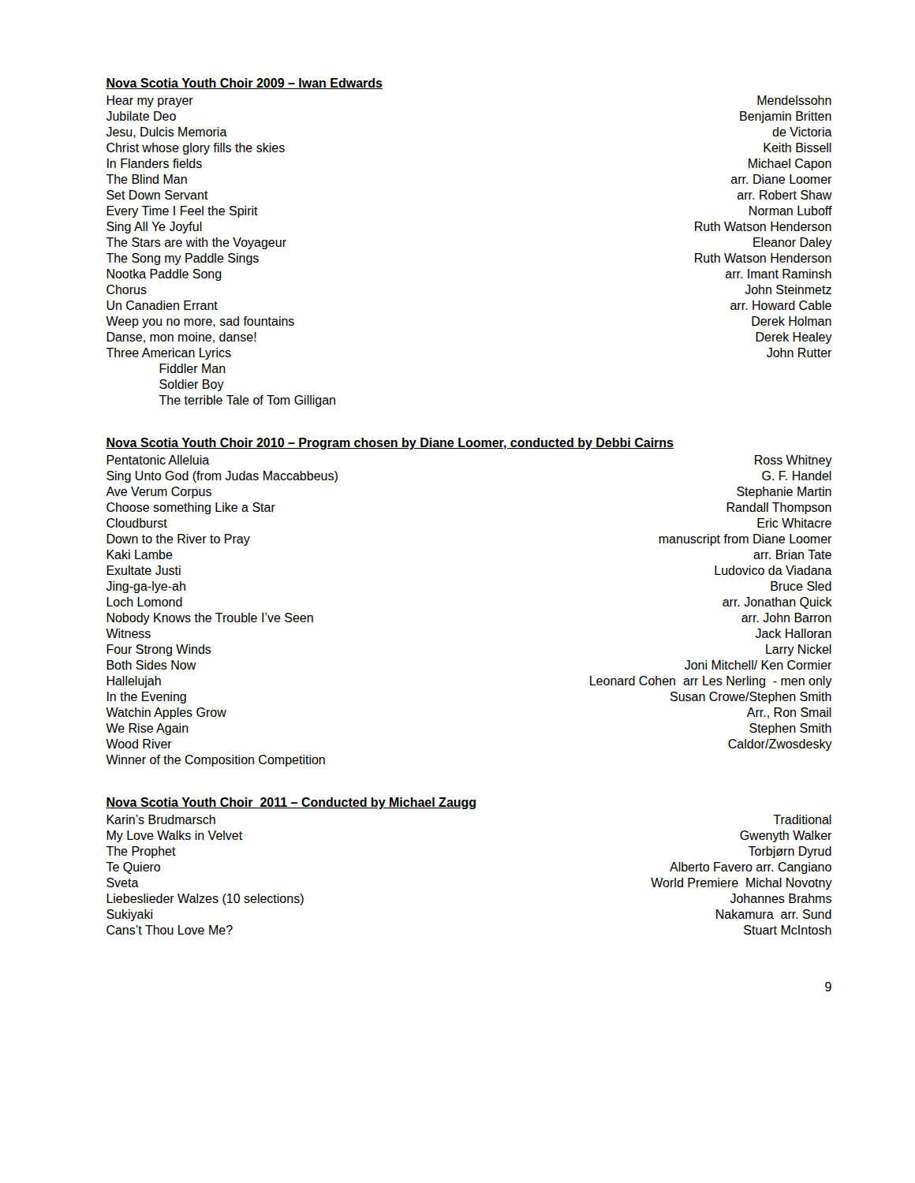Nova Scotia Youth Choir 2009 – Iwan Edwards
| Hear my prayer | Mendelssohn |
| Jubilate Deo | Benjamin Britten |
| Jesu, Dulcis Memoria | de Victoria |
| Christ whose glory fills the skies | Keith Bissell |
| In Flanders fields | Michael Capon |
| The Blind Man | arr. Diane Loomer |
| Set Down Servant | arr. Robert Shaw |
| Every Time I Feel the Spirit | Norman Luboff |
| Sing All Ye Joyful | Ruth Watson Henderson |
| The Stars are with the Voyageur | Eleanor Daley |
| The Song my Paddle Sings | Ruth Watson Henderson |
| Nootka Paddle Song | arr. Imant Raminsh |
| Chorus | John Steinmetz |
| Un Canadien Errant | arr. Howard Cable |
| Weep you no more, sad fountains | Derek Holman |
| Danse, mon moine, danse! | Derek Healey |
| Three American Lyrics | John Rutter |
| Fiddler Man | |
| Soldier Boy | |
| The terrible Tale of Tom Gilligan | |
Nova Scotia Youth Choir 2010 – Program chosen by Diane Loomer, conducted by Debbi Cairns
| Pentatonic Alleluia | Ross Whitney |
| Sing Unto God (from Judas Maccabbeus) | G. F. Handel |
| Ave Verum Corpus | Stephanie Martin |
| Choose something Like a Star | Randall Thompson |
| Cloudburst | Eric Whitacre |
| Down to the River to Pray | manuscript from Diane Loomer |
| Kaki Lambe | arr. Brian Tate |
| Exultate Justi | Ludovico da Viadana |
| Jing-ga-lye-ah | Bruce Sled |
| Loch Lomond | arr. Jonathan Quick |
| Nobody Knows the Trouble I’ve Seen | arr. John Barron |
| Witness | Jack Halloran |
| Four Strong Winds | Larry Nickel |
| Both Sides Now | Joni Mitchell/ Ken Cormier |
| Hallelujah | Leonard Cohen arr Les Nerling - men only |
| In the Evening | Susan Crowe/Stephen Smith |
| Watchin Apples Grow | Arr., Ron Smail |
| We Rise Again | Stephen Smith |
| Wood River | Caldor/Zwosdesky |
| Winner of the Composition Competition | |
Nova Scotia Youth Choir 2011 – Conducted by Michael Zaugg
| Karin’s Brudmarsch | Traditional |
| My Love Walks in Velvet | Gwenyth Walker |
| The Prophet | Torbjørn Dyrud |
| Te Quiero | Alberto Favero arr. Cangiano |
| Sveta | World Premiere Michal Novotny |
| Liebeslieder Walzes (10 selections) | Johannes Brahms |
| Sukiyaki | Nakamura arr. Sund |
| Cans’t Thou Love Me? | Stuart McIntosh |
9